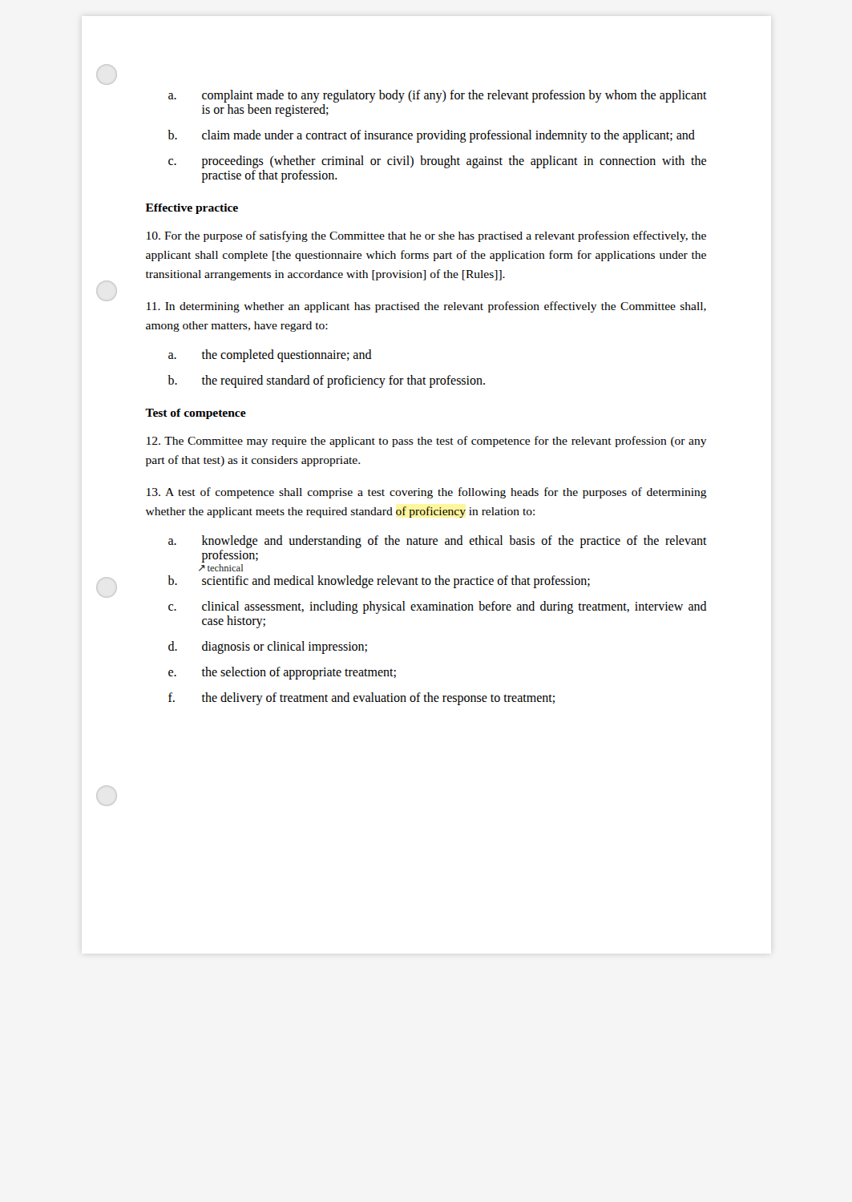a.
complaint made to any regulatory body (if any) for the relevant profession by whom the applicant is or has been registered;
b.
claim made under a contract of insurance providing professional indemnity to the applicant; and
c.
proceedings (whether criminal or civil) brought against the applicant in connection with the practise of that profession.
Effective practice
10. For the purpose of satisfying the Committee that he or she has practised a relevant profession effectively, the applicant shall complete [the questionnaire which forms part of the application form for applications under the transitional arrangements in accordance with [provision] of the [Rules]].
11. In determining whether an applicant has practised the relevant profession effectively the Committee shall, among other matters, have regard to:
a.
the completed questionnaire; and
b.
the required standard of proficiency for that profession.
Test of competence
12. The Committee may require the applicant to pass the test of competence for the relevant profession (or any part of that test) as it considers appropriate.
13. A test of competence shall comprise a test covering the following heads for the purposes of determining whether the applicant meets the required standard of proficiency in relation to:
a.
knowledge and understanding of the nature and ethical basis of the practice of the relevant profession;
b.
technicalscientific and medical knowledge relevant to the practice of that profession;
c.
clinical assessment, including physical examination before and during treatment, interview and case history;
d.
diagnosis or clinical impression;
e.
the selection of appropriate treatment;
f.
the delivery of treatment and evaluation of the response to treatment;